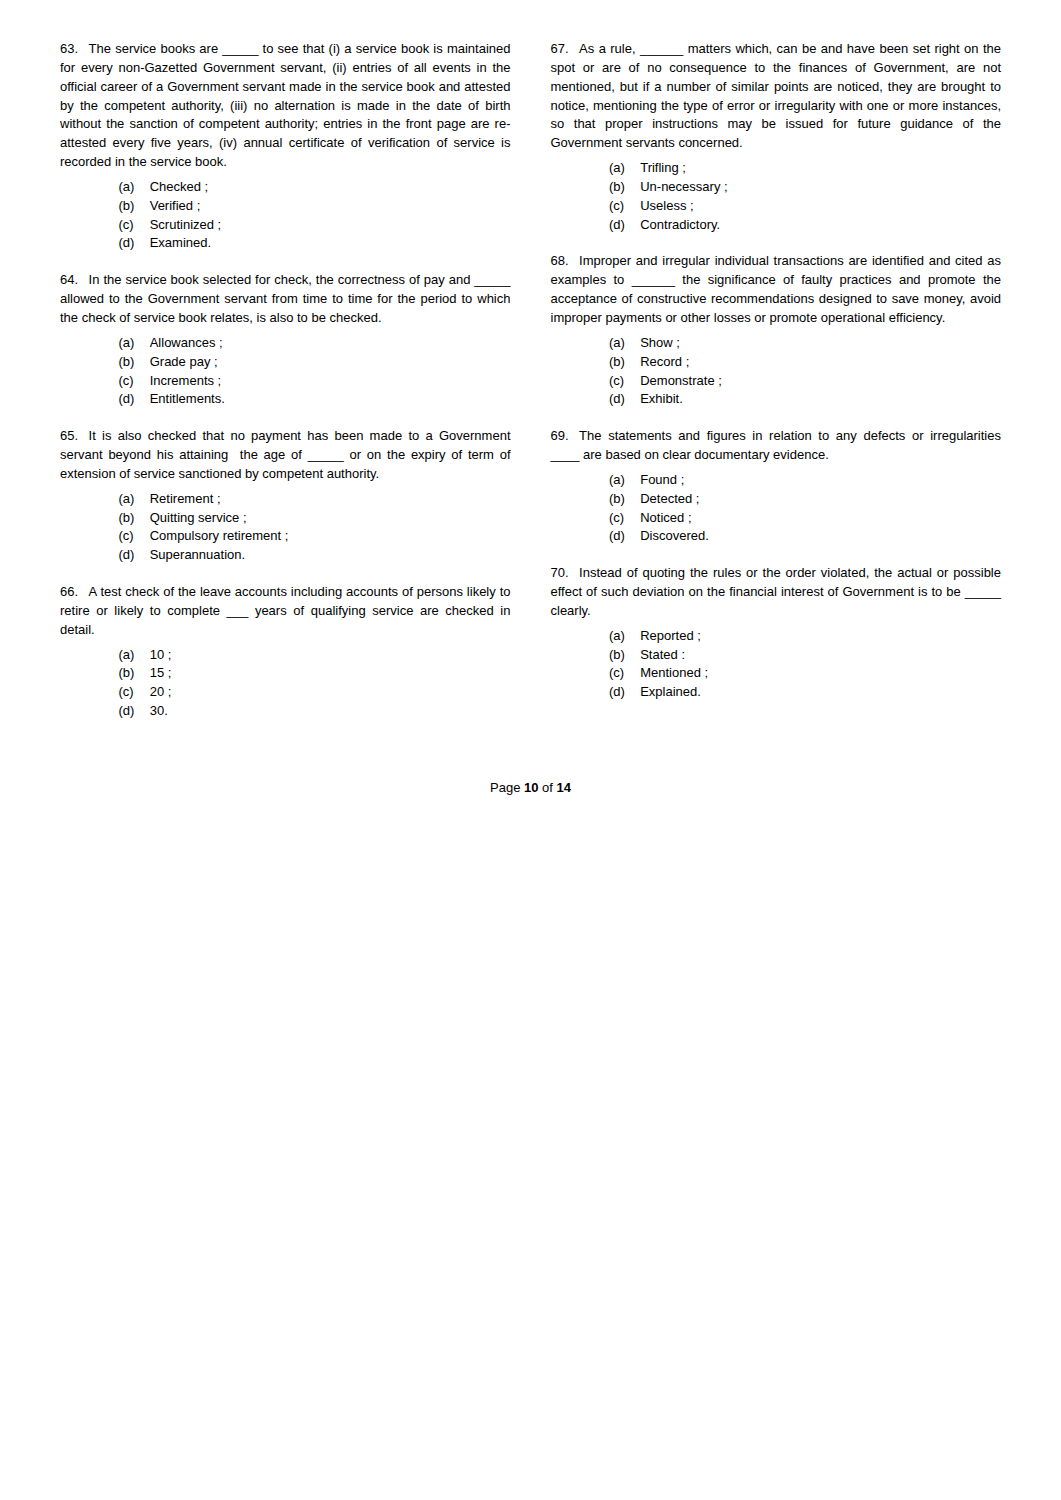63. The service books are _____ to see that (i) a service book is maintained for every non-Gazetted Government servant, (ii) entries of all events in the official career of a Government servant made in the service book and attested by the competent authority, (iii) no alternation is made in the date of birth without the sanction of competent authority; entries in the front page are re-attested every five years, (iv) annual certificate of verification of service is recorded in the service book.
(a) Checked ;
(b) Verified ;
(c) Scrutinized ;
(d) Examined.
64. In the service book selected for check, the correctness of pay and _____ allowed to the Government servant from time to time for the period to which the check of service book relates, is also to be checked.
(a) Allowances ;
(b) Grade pay ;
(c) Increments ;
(d) Entitlements.
65. It is also checked that no payment has been made to a Government servant beyond his attaining the age of _____ or on the expiry of term of extension of service sanctioned by competent authority.
(a) Retirement ;
(b) Quitting service ;
(c) Compulsory retirement ;
(d) Superannuation.
66. A test check of the leave accounts including accounts of persons likely to retire or likely to complete ___ years of qualifying service are checked in detail.
(a) 10 ;
(b) 15 ;
(c) 20 ;
(d) 30.
67. As a rule, ______ matters which, can be and have been set right on the spot or are of no consequence to the finances of Government, are not mentioned, but if a number of similar points are noticed, they are brought to notice, mentioning the type of error or irregularity with one or more instances, so that proper instructions may be issued for future guidance of the Government servants concerned.
(a) Trifling ;
(b) Un-necessary ;
(c) Useless ;
(d) Contradictory.
68. Improper and irregular individual transactions are identified and cited as examples to ______ the significance of faulty practices and promote the acceptance of constructive recommendations designed to save money, avoid improper payments or other losses or promote operational efficiency.
(a) Show ;
(b) Record ;
(c) Demonstrate ;
(d) Exhibit.
69. The statements and figures in relation to any defects or irregularities ____ are based on clear documentary evidence.
(a) Found ;
(b) Detected ;
(c) Noticed ;
(d) Discovered.
70. Instead of quoting the rules or the order violated, the actual or possible effect of such deviation on the financial interest of Government is to be _____ clearly.
(a) Reported ;
(b) Stated :
(c) Mentioned ;
(d) Explained.
Page 10 of 14